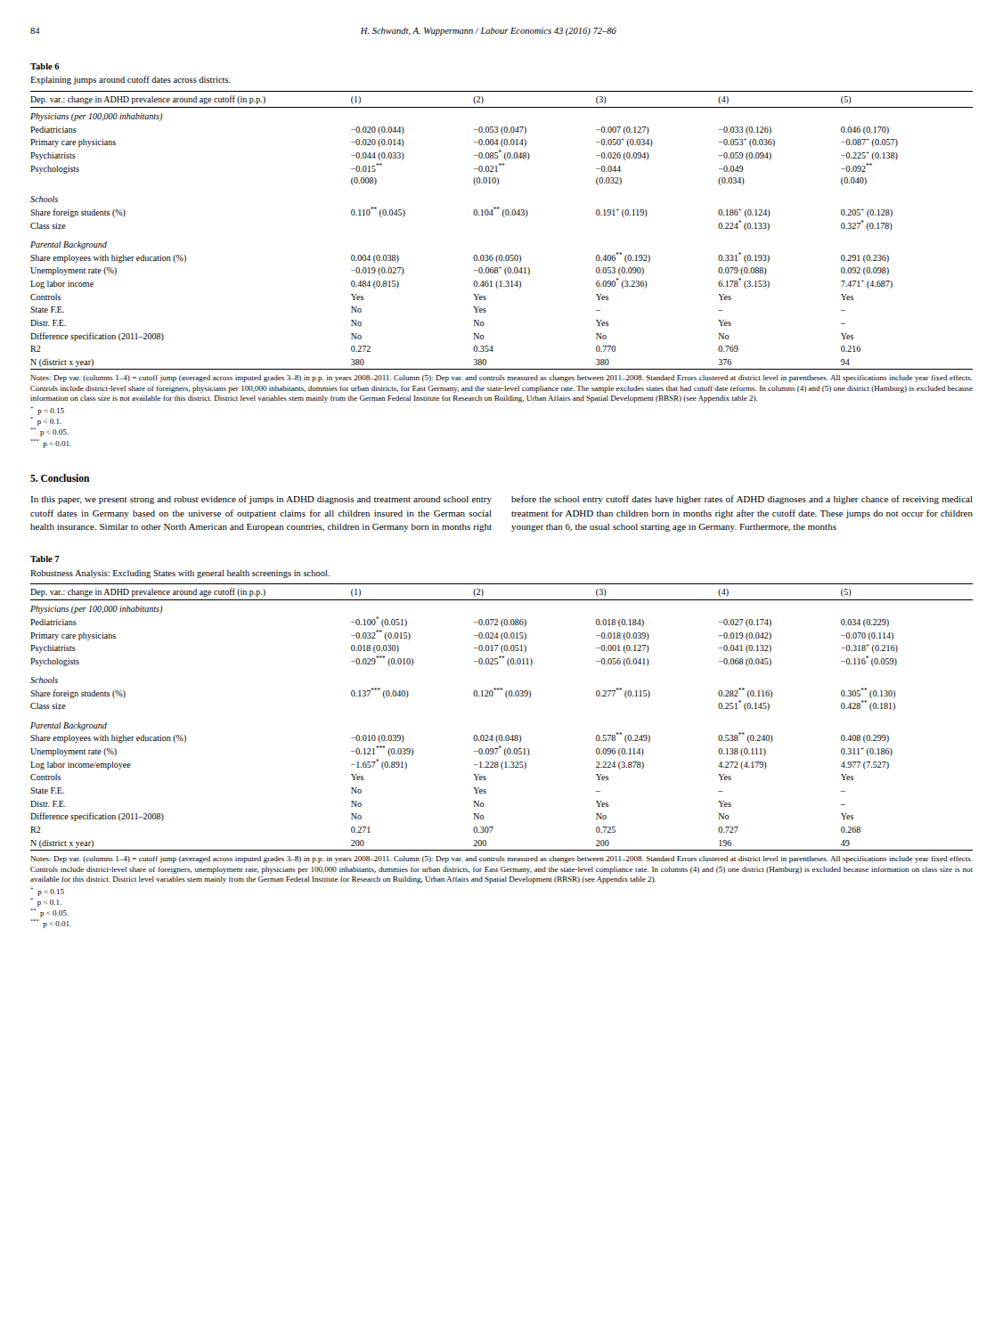84 H. Schwandt, A. Wuppermann / Labour Economics 43 (2016) 72–86
Table 6
Explaining jumps around cutoff dates across districts.
| Dep. var.: change in ADHD prevalence around age cutoff (in p.p.) | (1) | (2) | (3) | (4) | (5) |
| --- | --- | --- | --- | --- | --- |
| Physicians (per 100,000 inhabitants) |
| Pediatricians | −0.020 (0.044) | −0.053 (0.047) | −0.007 (0.127) | −0.033 (0.126) | 0.046 (0.170) |
| Primary care physicians | −0.020 (0.014) | −0.004 (0.014) | −0.050 + (0.034) | −0.053 + (0.036) | −0.087 + (0.057) |
| Psychiatrists | −0.044 (0.033) | −0.085 * (0.048) | −0.026 (0.094) | −0.059 (0.094) | −0.225 + (0.138) |
| Psychologists | −0.015 ** (0.008) | −0.021 ** (0.010) | −0.044 (0.032) | −0.049 (0.034) | −0.092 ** (0.040) |
| Schools |
| Share foreign students (%) | 0.110 ** (0.045) | 0.104 ** (0.043) | 0.191 + (0.119) | 0.186 + (0.124) | 0.205 + (0.128) |
| Class size | | | | 0.224 * (0.133) | 0.327 * (0.178) |
| Parental Background |
| Share employees with higher education (%) | 0.004 (0.038) | 0.036 (0.050) | 0.406 ** (0.192) | 0.331 * (0.193) | 0.291 (0.236) |
| Unemployment rate (%) | −0.019 (0.027) | −0.068 + (0.041) | 0.053 (0.090) | 0.079 (0.088) | 0.092 (0.098) |
| Log labor income | 0.484 (0.815) | 0.461 (1.314) | 6.090 * (3.236) | 6.178 * (3.153) | 7.471 + (4.687) |
| Controls | Yes | Yes | Yes | Yes | Yes |
| State F.E. | No | Yes | – | – | – |
| Distr. F.E. | No | No | Yes | Yes | – |
| Difference specification (2011–2008) | No | No | No | No | Yes |
| R2 | 0.272 | 0.354 | 0.770 | 0.769 | 0.216 |
| N (district x year) | 380 | 380 | 380 | 376 | 94 |
Notes: Dep var. (columns 1–4) = cutoff jump (averaged across imputed grades 3–8) in p.p. in years 2008–2011. Column (5): Dep var. and controls measured as changes between 2011–2008. Standard Errors clustered at district level in parentheses. All specifications include year fixed effects. Controls include district-level share of foreigners, physicians per 100,000 inhabitants, dummies for urban districts, for East Germany, and the state-level compliance rate. The sample excludes states that had cutoff date reforms. In columns (4) and (5) one district (Hamburg) is excluded because information on class size is not available for this district. District level variables stem mainly from the German Federal Institute for Research on Building, Urban Affairs and Spatial Development (BBSR) (see Appendix table 2).
+ p < 0.15
* p < 0.1.
** p < 0.05.
*** p < 0.01.
5. Conclusion
In this paper, we present strong and robust evidence of jumps in ADHD diagnosis and treatment around school entry cutoff dates in Germany based on the universe of outpatient claims for all children insured in the German social health insurance. Similar to other North American and European countries, children in Germany born in months right before the school entry cutoff dates have higher rates of ADHD diagnoses and a higher chance of receiving medical treatment for ADHD than children born in months right after the cutoff date. These jumps do not occur for children younger than 6, the usual school starting age in Germany. Furthermore, the months
Table 7
Robustness Analysis: Excluding States with general health screenings in school.
| Dep. var.: change in ADHD prevalence around age cutoff (in p.p.) | (1) | (2) | (3) | (4) | (5) |
| --- | --- | --- | --- | --- | --- |
| Physicians (per 100,000 inhabitants) |
| Pediatricians | −0.100 * (0.051) | −0.072 (0.086) | 0.018 (0.184) | −0.027 (0.174) | 0.034 (0.229) |
| Primary care physicians | −0.032 ** (0.015) | −0.024 (0.015) | −0.018 (0.039) | −0.019 (0.042) | −0.070 (0.114) |
| Psychiatrists | 0.018 (0.030) | −0.017 (0.051) | −0.001 (0.127) | −0.041 (0.132) | −0.318 + (0.216) |
| Psychologists | −0.029 *** (0.010) | −0.025 ** (0.011) | −0.056 (0.041) | −0.068 (0.045) | −0.116 * (0.059) |
| Schools |
| Share foreign students (%) | 0.137 *** (0.040) | 0.120 *** (0.039) | 0.277 ** (0.115) | 0.282 ** (0.116) | 0.305 ** (0.130) |
| Class size | | | | 0.251 * (0.145) | 0.428 ** (0.181) |
| Parental Background |
| Share employees with higher education (%) | −0.010 (0.039) | 0.024 (0.048) | 0.578 ** (0.249) | 0.538 ** (0.240) | 0.408 (0.299) |
| Unemployment rate (%) | −0.121 *** (0.039) | −0.097 * (0.051) | 0.096 (0.114) | 0.138 (0.111) | 0.311 + (0.186) |
| Log labor income/employee | −1.657 * (0.891) | −1.228 (1.325) | 2.224 (3.878) | 4.272 (4.179) | 4.977 (7.527) |
| Controls | Yes | Yes | Yes | Yes | Yes |
| State F.E. | No | Yes | – | – | – |
| Distr. F.E. | No | No | Yes | Yes | – |
| Difference specification (2011–2008) | No | No | No | No | Yes |
| R2 | 0.271 | 0.307 | 0.725 | 0.727 | 0.268 |
| N (district x year) | 200 | 200 | 200 | 196 | 49 |
Notes: Dep var. (columns 1–4) = cutoff jump (averaged across imputed grades 3–8) in p.p. in years 2008–2011. Column (5): Dep var. and controls measured as changes between 2011–2008. Standard Errors clustered at district level in parentheses. All specifications include year fixed effects. Controls include district-level share of foreigners, unemployment rate, physicians per 100,000 inhabitants, dummies for urban districts, for East Germany, and the state-level compliance rate. In columns (4) and (5) one district (Hamburg) is excluded because information on class size is not available for this district. District level variables stem mainly from the German Federal Institute for Research on Building, Urban Affairs and Spatial Development (BBSR) (see Appendix table 2).
+ p < 0.15
* p < 0.1.
** p < 0.05.
*** p < 0.01.